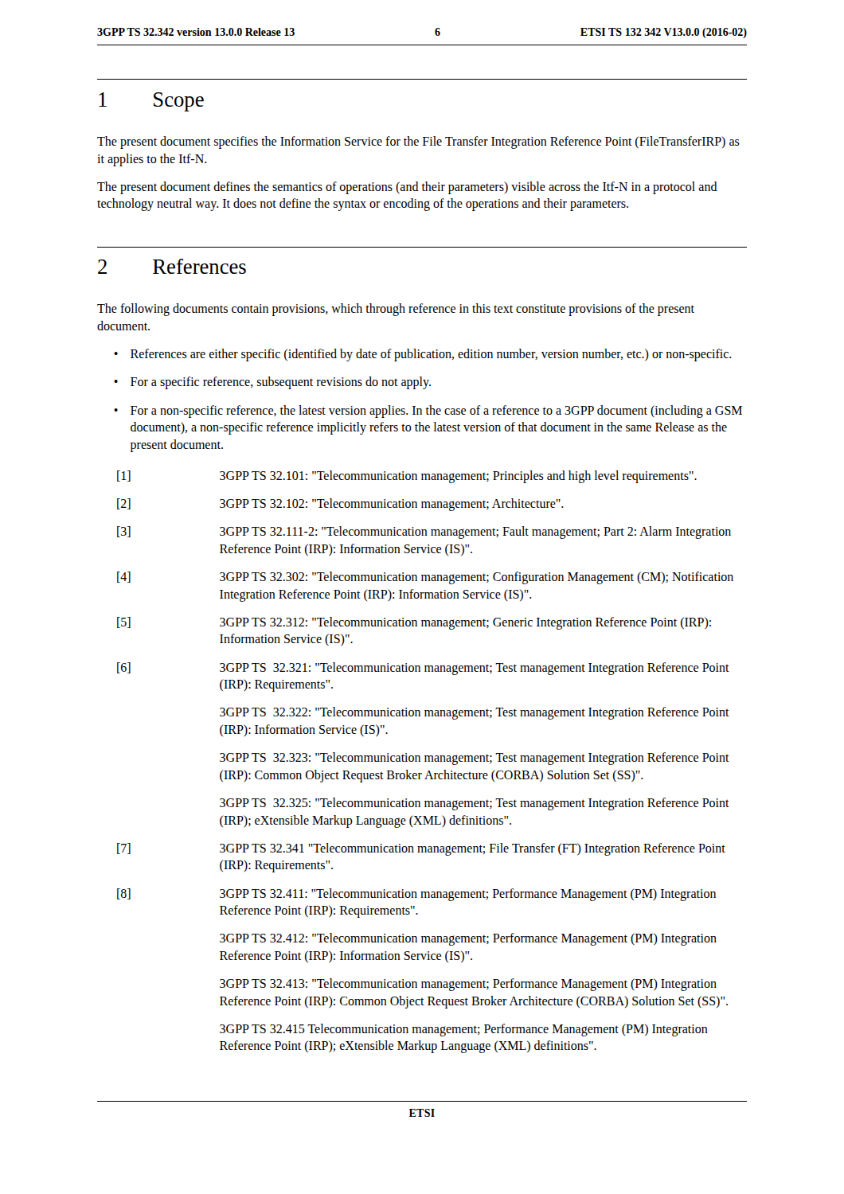3GPP TS 32.342 version 13.0.0 Release 13 6 ETSI TS 132 342 V13.0.0 (2016-02)
1 Scope
The present document specifies the Information Service for the File Transfer Integration Reference Point (FileTransferIRP) as it applies to the Itf-N.
The present document defines the semantics of operations (and their parameters) visible across the Itf-N in a protocol and technology neutral way. It does not define the syntax or encoding of the operations and their parameters.
2 References
The following documents contain provisions, which through reference in this text constitute provisions of the present document.
References are either specific (identified by date of publication, edition number, version number, etc.) or non-specific.
For a specific reference, subsequent revisions do not apply.
For a non-specific reference, the latest version applies. In the case of a reference to a 3GPP document (including a GSM document), a non-specific reference implicitly refers to the latest version of that document in the same Release as the present document.
| [1] | 3GPP TS 32.101: "Telecommunication management; Principles and high level requirements". |
| [2] | 3GPP TS 32.102: "Telecommunication management; Architecture". |
| [3] | 3GPP TS 32.111-2: "Telecommunication management; Fault management; Part 2: Alarm Integration Reference Point (IRP): Information Service (IS)". |
| [4] | 3GPP TS 32.302: "Telecommunication management; Configuration Management (CM); Notification Integration Reference Point (IRP): Information Service (IS)". |
| [5] | 3GPP TS 32.312: "Telecommunication management; Generic Integration Reference Point (IRP): Information Service (IS)". |
| [6] | 3GPP TS 32.321: "Telecommunication management; Test management Integration Reference Point (IRP): Requirements". 3GPP TS 32.322: "Telecommunication management; Test management Integration Reference Point (IRP): Information Service (IS)". 3GPP TS 32.323: "Telecommunication management; Test management Integration Reference Point (IRP): Common Object Request Broker Architecture (CORBA) Solution Set (SS)". 3GPP TS 32.325: "Telecommunication management; Test management Integration Reference Point (IRP); eXtensible Markup Language (XML) definitions". |
| [7] | 3GPP TS 32.341 "Telecommunication management; File Transfer (FT) Integration Reference Point (IRP): Requirements". |
| [8] | 3GPP TS 32.411: "Telecommunication management; Performance Management (PM) Integration Reference Point (IRP): Requirements". 3GPP TS 32.412: "Telecommunication management; Performance Management (PM) Integration Reference Point (IRP): Information Service (IS)". 3GPP TS 32.413: "Telecommunication management; Performance Management (PM) Integration Reference Point (IRP): Common Object Request Broker Architecture (CORBA) Solution Set (SS)". 3GPP TS 32.415 Telecommunication management; Performance Management (PM) Integration Reference Point (IRP); eXtensible Markup Language (XML) definitions". |
ETSI